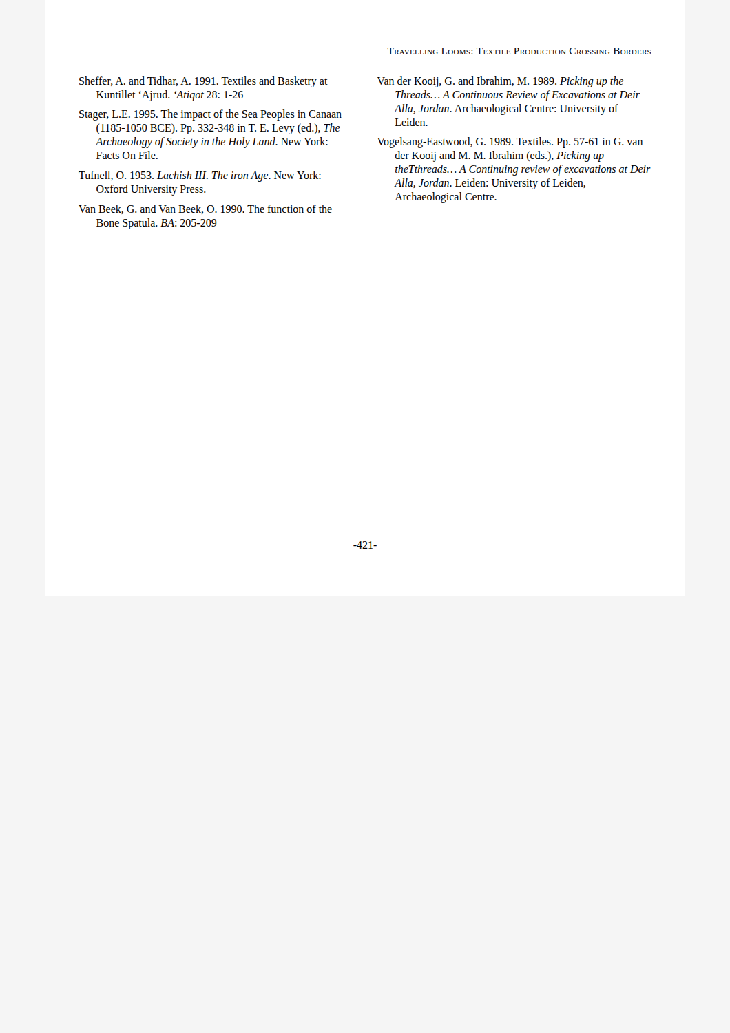Travelling Looms: Textile Production Crossing Borders
Sheffer, A. and Tidhar, A. 1991. Textiles and Basketry at Kuntillet ‘Ajrud. ‘Atiqot 28: 1-26
Stager, L.E. 1995. The impact of the Sea Peoples in Canaan (1185-1050 BCE). Pp. 332-348 in T. E. Levy (ed.), The Archaeology of Society in the Holy Land. New York: Facts On File.
Tufnell, O. 1953. Lachish III. The iron Age. New York: Oxford University Press.
Van Beek, G. and Van Beek, O. 1990. The function of the Bone Spatula. BA: 205-209
Van der Kooij, G. and Ibrahim, M. 1989. Picking up the Threads… A Continuous Review of Excavations at Deir Alla, Jordan. Archaeological Centre: University of Leiden.
Vogelsang-Eastwood, G. 1989. Textiles. Pp. 57-61 in G. van der Kooij and M. M. Ibrahim (eds.), Picking up theTthreads… A Continuing review of excavations at Deir Alla, Jordan. Leiden: University of Leiden, Archaeological Centre.
-421-